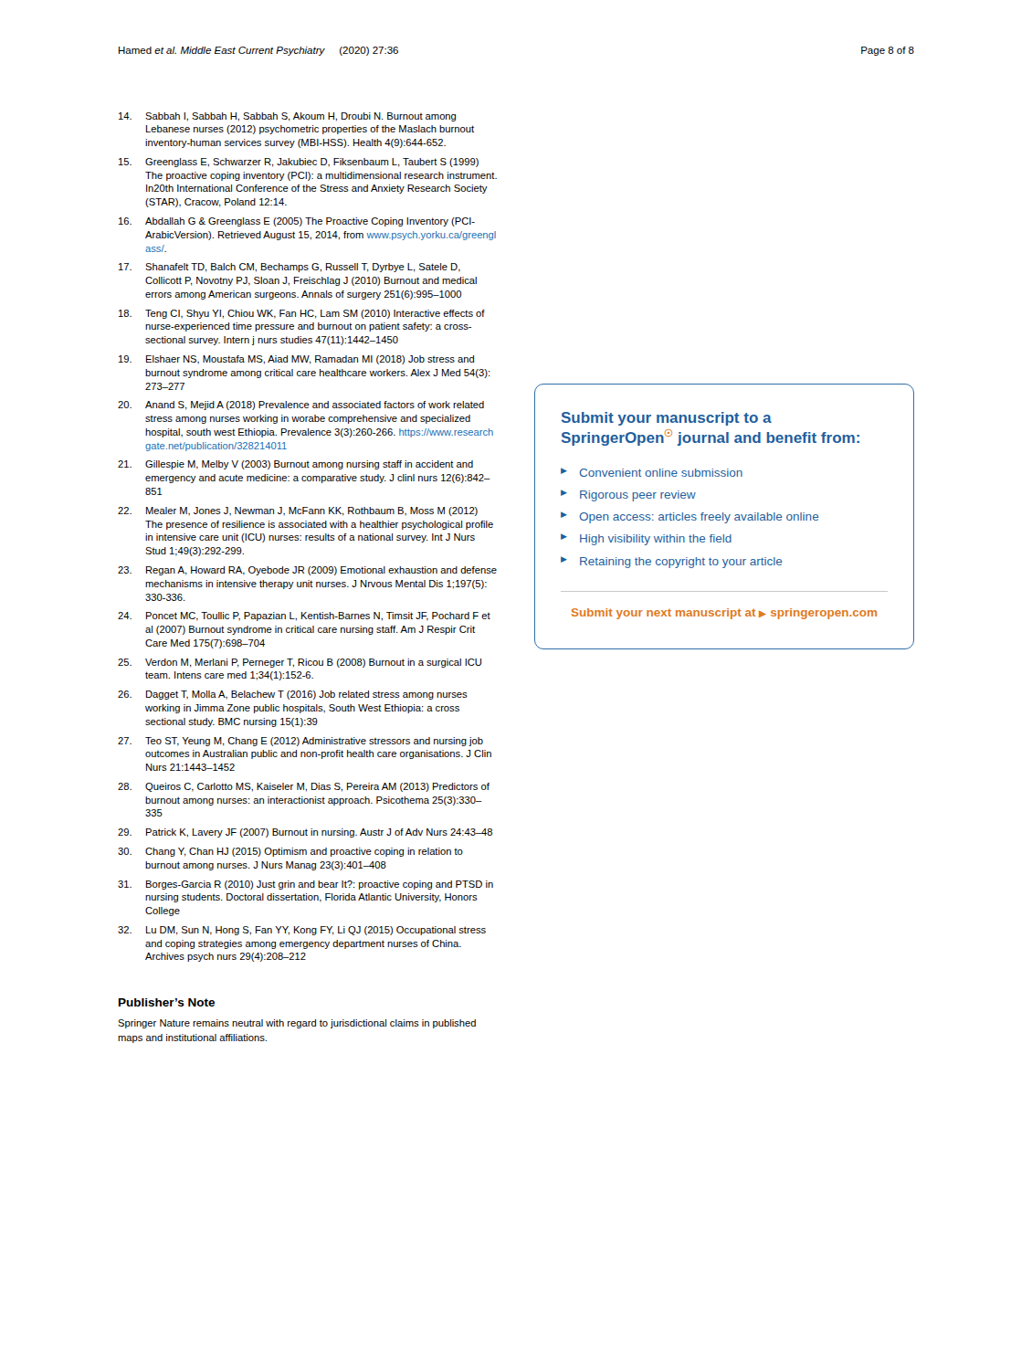Hamed et al. Middle East Current Psychiatry (2020) 27:36
Page 8 of 8
Sabbah I, Sabbah H, Sabbah S, Akoum H, Droubi N. Burnout among Lebanese nurses (2012) psychometric properties of the Maslach burnout inventory-human services survey (MBI-HSS). Health 4(9):644-652.
Greenglass E, Schwarzer R, Jakubiec D, Fiksenbaum L, Taubert S (1999) The proactive coping inventory (PCI): a multidimensional research instrument. In20th International Conference of the Stress and Anxiety Research Society (STAR), Cracow, Poland 12:14.
Abdallah G & Greenglass E (2005) The Proactive Coping Inventory (PCI-ArabicVersion). Retrieved August 15, 2014, from www.psych.yorku.ca/greenglass/.
Shanafelt TD, Balch CM, Bechamps G, Russell T, Dyrbye L, Satele D, Collicott P, Novotny PJ, Sloan J, Freischlag J (2010) Burnout and medical errors among American surgeons. Annals of surgery 251(6):995–1000
Teng CI, Shyu YI, Chiou WK, Fan HC, Lam SM (2010) Interactive effects of nurse-experienced time pressure and burnout on patient safety: a cross-sectional survey. Intern j nurs studies 47(11):1442–1450
Elshaer NS, Moustafa MS, Aiad MW, Ramadan MI (2018) Job stress and burnout syndrome among critical care healthcare workers. Alex J Med 54(3): 273–277
Anand S, Mejid A (2018) Prevalence and associated factors of work related stress among nurses working in worabe comprehensive and specialized hospital, south west Ethiopia. Prevalence 3(3):260-266. https://www.researchgate.net/publication/328214011
Gillespie M, Melby V (2003) Burnout among nursing staff in accident and emergency and acute medicine: a comparative study. J clinl nurs 12(6):842–851
Mealer M, Jones J, Newman J, McFann KK, Rothbaum B, Moss M (2012) The presence of resilience is associated with a healthier psychological profile in intensive care unit (ICU) nurses: results of a national survey. Int J Nurs Stud 1;49(3):292-299.
Regan A, Howard RA, Oyebode JR (2009) Emotional exhaustion and defense mechanisms in intensive therapy unit nurses. J Nrvous Mental Dis 1;197(5): 330-336.
Poncet MC, Toullic P, Papazian L, Kentish-Barnes N, Timsit JF, Pochard F et al (2007) Burnout syndrome in critical care nursing staff. Am J Respir Crit Care Med 175(7):698–704
Verdon M, Merlani P, Perneger T, Ricou B (2008) Burnout in a surgical ICU team. Intens care med 1;34(1):152-6.
Dagget T, Molla A, Belachew T (2016) Job related stress among nurses working in Jimma Zone public hospitals, South West Ethiopia: a cross sectional study. BMC nursing 15(1):39
Teo ST, Yeung M, Chang E (2012) Administrative stressors and nursing job outcomes in Australian public and non-profit health care organisations. J Clin Nurs 21:1443–1452
Queiros C, Carlotto MS, Kaiseler M, Dias S, Pereira AM (2013) Predictors of burnout among nurses: an interactionist approach. Psicothema 25(3):330–335
Patrick K, Lavery JF (2007) Burnout in nursing. Austr J of Adv Nurs 24:43–48
Chang Y, Chan HJ (2015) Optimism and proactive coping in relation to burnout among nurses. J Nurs Manag 23(3):401–408
Borges-Garcia R (2010) Just grin and bear It?: proactive coping and PTSD in nursing students. Doctoral dissertation, Florida Atlantic University, Honors College
Lu DM, Sun N, Hong S, Fan YY, Kong FY, Li QJ (2015) Occupational stress and coping strategies among emergency department nurses of China. Archives psych nurs 29(4):208–212
Publisher’s Note
Springer Nature remains neutral with regard to jurisdictional claims in published maps and institutional affiliations.
Submit your manuscript to a SpringerOpen☉ journal and benefit from:
Convenient online submission
Rigorous peer review
Open access: articles freely available online
High visibility within the field
Retaining the copyright to your article
Submit your next manuscript at ▶ springeropen.com